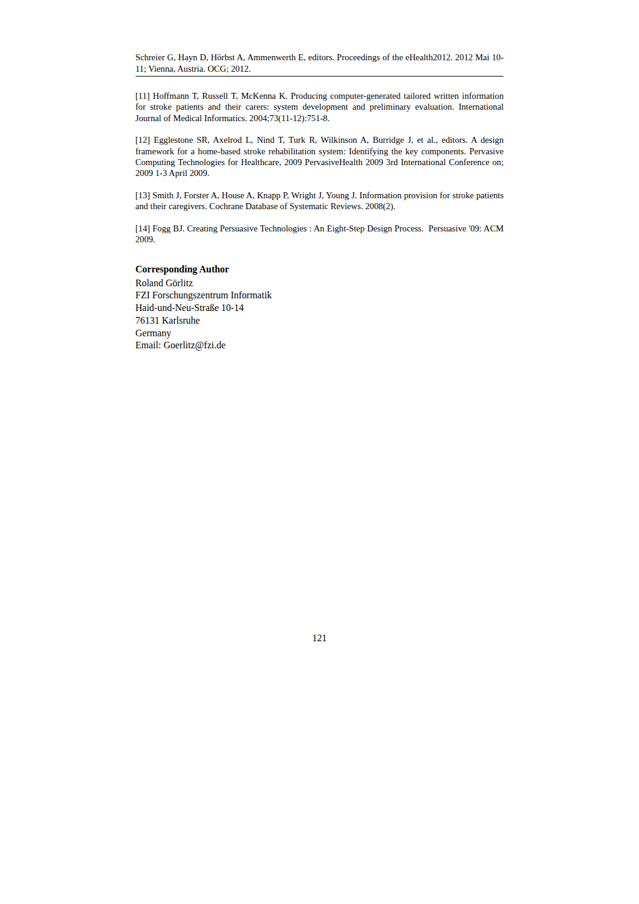Schreier G, Hayn D, Hörbst A, Ammenwerth E, editors. Proceedings of the eHealth2012. 2012 Mai 10-11; Vienna, Austria. OCG; 2012.
[11] Hoffmann T, Russell T, McKenna K. Producing computer-generated tailored written information for stroke patients and their carers: system development and preliminary evaluation. International Journal of Medical Informatics. 2004;73(11-12):751-8.
[12] Egglestone SR, Axelrod L, Nind T, Turk R, Wilkinson A, Burridge J, et al., editors. A design framework for a home-based stroke rehabilitation system: Identifying the key components. Pervasive Computing Technologies for Healthcare, 2009 PervasiveHealth 2009 3rd International Conference on; 2009 1-3 April 2009.
[13] Smith J, Forster A, House A, Knapp P, Wright J, Young J. Information provision for stroke patients and their caregivers. Cochrane Database of Systematic Reviews. 2008(2).
[14] Fogg BJ. Creating Persuasive Technologies : An Eight-Step Design Process. Persuasive '09: ACM 2009.
Corresponding Author
Roland Görlitz
FZI Forschungszentrum Informatik
Haid-und-Neu-Straße 10-14
76131 Karlsruhe
Germany
Email: Goerlitz@fzi.de
121